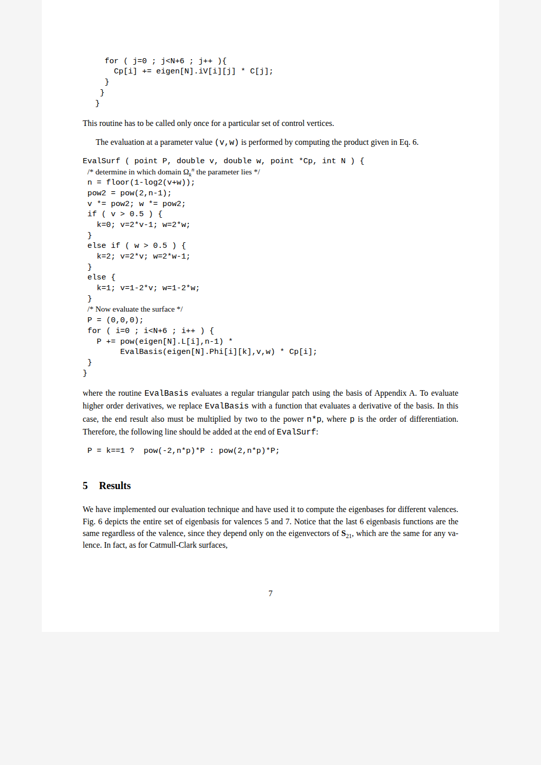for ( j=0 ; j<N+6 ; j++ ){
    Cp[i] += eigen[N].iV[i][j] * C[j];
  }
 }
}
This routine has to be called only once for a particular set of control vertices.
The evaluation at a parameter value (v,w) is performed by computing the product given in Eq. 6.
EvalSurf ( point P, double v, double w, point *Cp, int N ) {
 /* determine in which domain Ωkn the parameter lies */
 n = floor(1-log2(v+w));
 pow2 = pow(2,n-1);
 v *= pow2; w *= pow2;
 if ( v > 0.5 ) {
   k=0; v=2*v-1; w=2*w;
 }
 else if ( w > 0.5 ) {
   k=2; v=2*v; w=2*w-1;
 }
 else {
   k=1; v=1-2*v; w=1-2*w;
 }
 /* Now evaluate the surface */
 P = (0,0,0);
 for ( i=0 ; i<N+6 ; i++ ) {
   P += pow(eigen[N].L[i],n-1) *
        EvalBasis(eigen[N].Phi[i][k],v,w) * Cp[i];
 }
}
where the routine EvalBasis evaluates a regular triangular patch using the basis of Appendix A. To evaluate higher order derivatives, we replace EvalBasis with a function that evaluates a derivative of the basis. In this case, the end result also must be multiplied by two to the power n*p, where p is the order of differentiation. Therefore, the following line should be added at the end of EvalSurf:
 P = k==1 ?  pow(-2,n*p)*P : pow(2,n*p)*P;
5 Results
We have implemented our evaluation technique and have used it to compute the eigenbases for different valences. Fig. 6 depicts the entire set of eigenbasis for valences 5 and 7. Notice that the last 6 eigenbasis functions are the same regardless of the valence, since they depend only on the eigenvectors of S21, which are the same for any valence. In fact, as for Catmull-Clark surfaces,
7